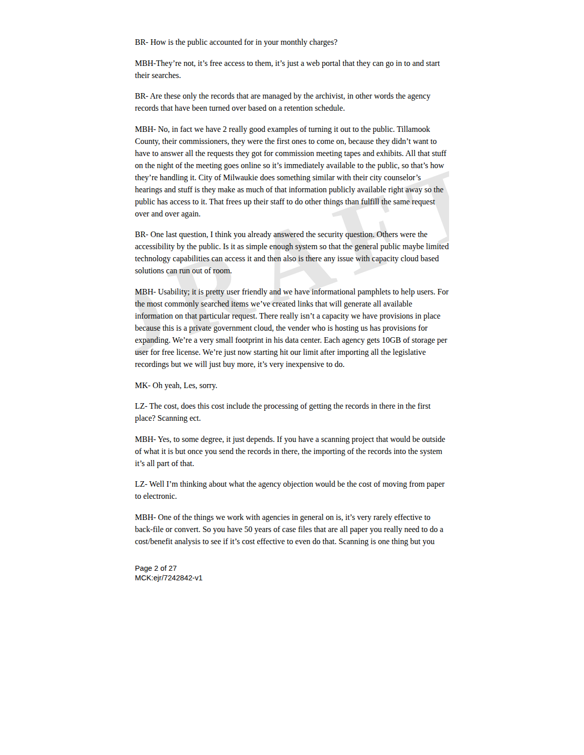DRAFT
BR- How is the public accounted for in your monthly charges?
MBH-They’re not, it’s free access to them, it’s just a web portal that they can go in to and start their searches.
BR- Are these only the records that are managed by the archivist, in other words the agency records that have been turned over based on a retention schedule.
MBH- No, in fact we have 2 really good examples of turning it out to the public. Tillamook County, their commissioners, they were the first ones to come on, because they didn’t want to have to answer all the requests they got for commission meeting tapes and exhibits. All that stuff on the night of the meeting goes online so it’s immediately available to the public, so that’s how they’re handling it. City of Milwaukie does something similar with their city counselor’s hearings and stuff is they make as much of that information publicly available right away so the public has access to it. That frees up their staff to do other things than fulfill the same request over and over again.
BR- One last question, I think you already answered the security question. Others were the accessibility by the public. Is it as simple enough system so that the general public maybe limited technology capabilities can access it and then also is there any issue with capacity cloud based solutions can run out of room.
MBH- Usability; it is pretty user friendly and we have informational pamphlets to help users. For the most commonly searched items we’ve created links that will generate all available information on that particular request. There really isn’t a capacity we have provisions in place because this is a private government cloud, the vender who is hosting us has provisions for expanding. We’re a very small footprint in his data center. Each agency gets 10GB of storage per user for free license. We’re just now starting hit our limit after importing all the legislative recordings but we will just buy more, it’s very inexpensive to do.
MK- Oh yeah, Les, sorry.
LZ- The cost, does this cost include the processing of getting the records in there in the first place? Scanning ect.
MBH- Yes, to some degree, it just depends. If you have a scanning project that would be outside of what it is but once you send the records in there, the importing of the records into the system it’s all part of that.
LZ- Well I’m thinking about what the agency objection would be the cost of moving from paper to electronic.
MBH- One of the things we work with agencies in general on is, it’s very rarely effective to back-file or convert. So you have 50 years of case files that are all paper you really need to do a cost/benefit analysis to see if it’s cost effective to even do that. Scanning is one thing but you
Page 2 of 27
MCK:ejr/7242842-v1